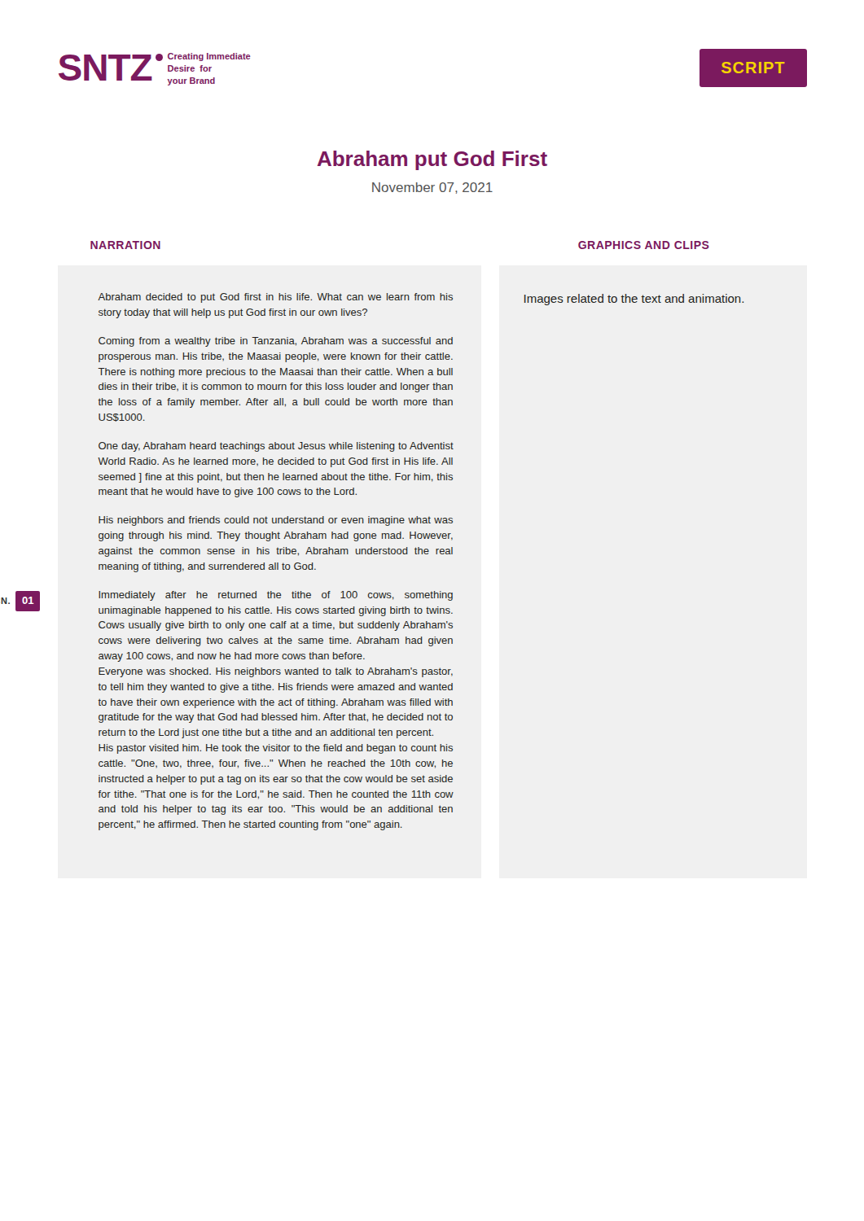SNTZ
Creating Immediate
Desire for
your Brand
SCRIPT
Abraham put God First
November 07, 2021
NARRATION
GRAPHICS AND CLIPS
CN. 01
Abraham decided to put God first in his life. What can we learn from his story today that will help us put God first in our own lives?
Coming from a wealthy tribe in Tanzania, Abraham was a successful and prosperous man. His tribe, the Maasai people, were known for their cattle. There is nothing more precious to the Maasai than their cattle. When a bull dies in their tribe, it is common to mourn for this loss louder and longer than the loss of a family member. After all, a bull could be worth more than US$1000.
One day, Abraham heard teachings about Jesus while listening to Adventist World Radio. As he learned more, he decided to put God first in His life. All seemed ] fine at this point, but then he learned about the tithe. For him, this meant that he would have to give 100 cows to the Lord.
His neighbors and friends could not understand or even imagine what was going through his mind. They thought Abraham had gone mad. However, against the common sense in his tribe, Abraham understood the real meaning of tithing, and surrendered all to God.
Immediately after he returned the tithe of 100 cows, something unimaginable happened to his cattle. His cows started giving birth to twins. Cows usually give birth to only one calf at a time, but suddenly Abraham's cows were delivering two calves at the same time. Abraham had given away 100 cows, and now he had more cows than before.
Everyone was shocked. His neighbors wanted to talk to Abraham's pastor, to tell him they wanted to give a tithe. His friends were amazed and wanted to have their own experience with the act of tithing. Abraham was filled with gratitude for the way that God had blessed him. After that, he decided not to return to the Lord just one tithe but a tithe and an additional ten percent.
His pastor visited him. He took the visitor to the field and began to count his cattle. "One, two, three, four, five..." When he reached the 10th cow, he instructed a helper to put a tag on its ear so that the cow would be set aside for tithe. "That one is for the Lord," he said. Then he counted the 11th cow and told his helper to tag its ear too. "This would be an additional ten percent," he affirmed. Then he started counting from "one" again.
Images related to the text and animation.